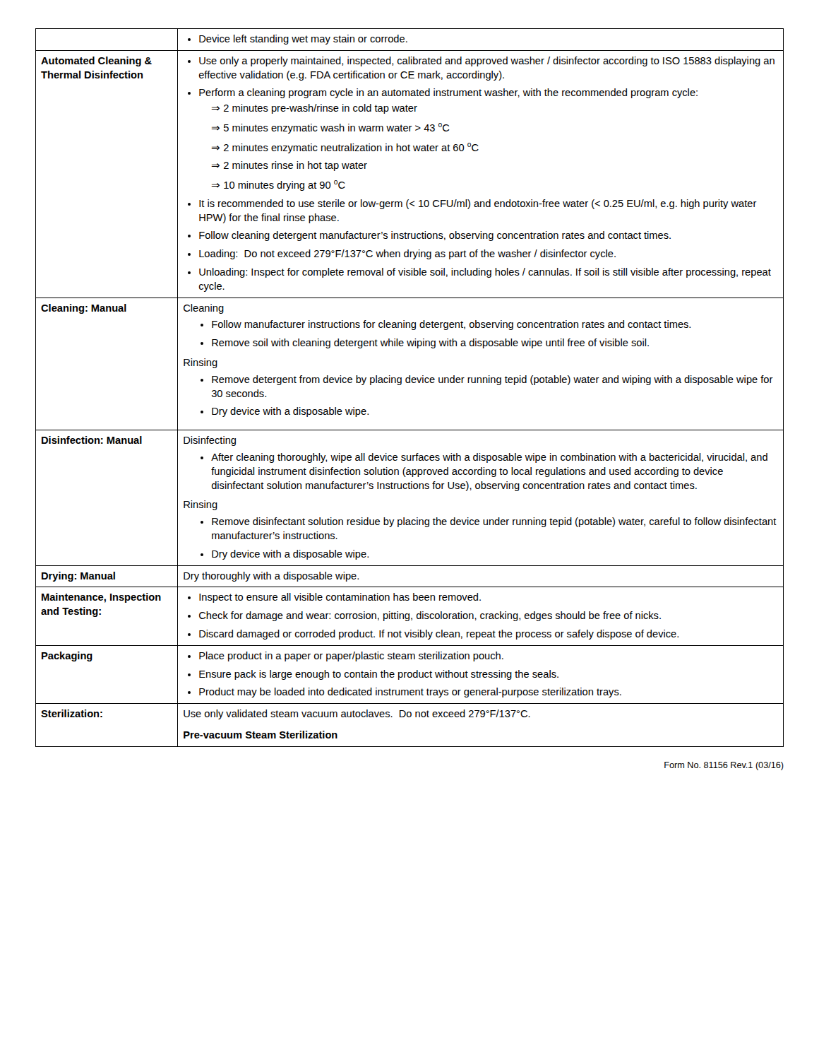| | Device left standing wet may stain or corrode. |
| Automated Cleaning & Thermal Disinfection | Use only a properly maintained, inspected, calibrated and approved washer / disinfector according to ISO 15883 displaying an effective validation (e.g. FDA certification or CE mark, accordingly). Perform a cleaning program cycle in an automated instrument washer, with the recommended program cycle: 2 minutes pre-wash/rinse in cold tap water 5 minutes enzymatic wash in warm water > 43 o C 2 minutes enzymatic neutralization in hot water at 60 o C 2 minutes rinse in hot tap water 10 minutes drying at 90 o C It is recommended to use sterile or low-germ (< 10 CFU/ml) and endotoxin-free water (< 0.25 EU/ml, e.g. high purity water HPW) for the final rinse phase. Follow cleaning detergent manufacturer’s instructions, observing concentration rates and contact times. Loading: Do not exceed 279°F/137°C when drying as part of the washer / disinfector cycle. Unloading: Inspect for complete removal of visible soil, including holes / cannulas. If soil is still visible after processing, repeat cycle. |
| Cleaning: Manual | Cleaning Follow manufacturer instructions for cleaning detergent, observing concentration rates and contact times. Remove soil with cleaning detergent while wiping with a disposable wipe until free of visible soil. Rinsing Remove detergent from device by placing device under running tepid (potable) water and wiping with a disposable wipe for 30 seconds. Dry device with a disposable wipe. |
| Disinfection: Manual | Disinfecting After cleaning thoroughly, wipe all device surfaces with a disposable wipe in combination with a bactericidal, virucidal, and fungicidal instrument disinfection solution (approved according to local regulations and used according to device disinfectant solution manufacturer’s Instructions for Use), observing concentration rates and contact times. Rinsing Remove disinfectant solution residue by placing the device under running tepid (potable) water, careful to follow disinfectant manufacturer’s instructions. Dry device with a disposable wipe. |
| Drying: Manual | Dry thoroughly with a disposable wipe. |
| Maintenance, Inspection and Testing: | Inspect to ensure all visible contamination has been removed. Check for damage and wear: corrosion, pitting, discoloration, cracking, edges should be free of nicks. Discard damaged or corroded product. If not visibly clean, repeat the process or safely dispose of device. |
| Packaging | Place product in a paper or paper/plastic steam sterilization pouch. Ensure pack is large enough to contain the product without stressing the seals. Product may be loaded into dedicated instrument trays or general-purpose sterilization trays. |
| Sterilization: | Use only validated steam vacuum autoclaves. Do not exceed 279°F/137°C. Pre-vacuum Steam Sterilization |
Form No. 81156 Rev.1 (03/16)